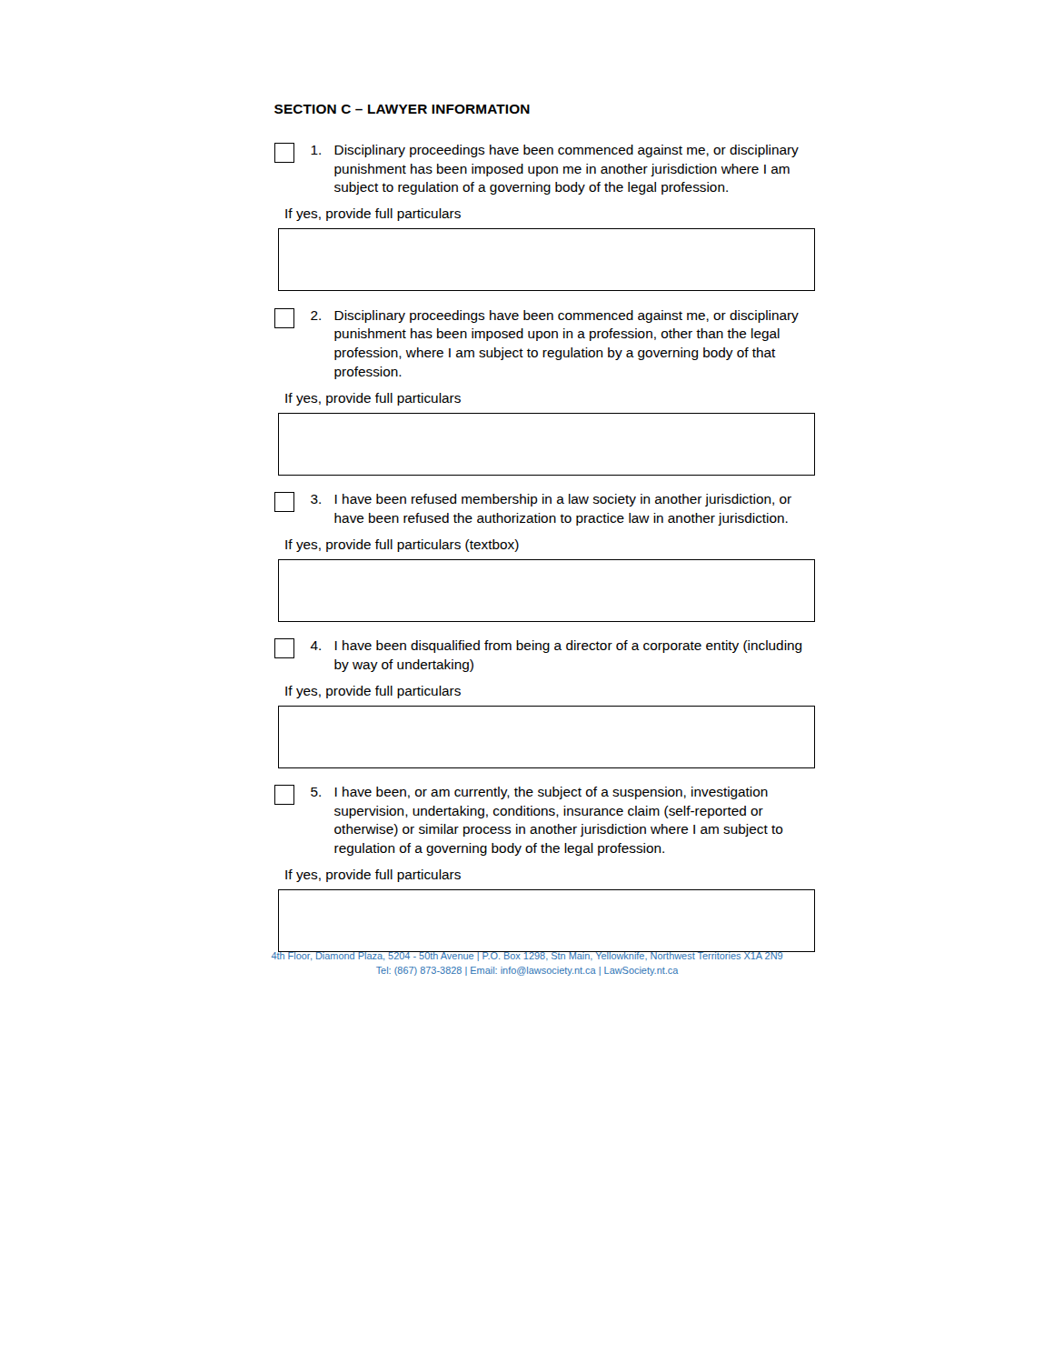SECTION C – LAWYER INFORMATION
1.
Disciplinary proceedings have been commenced against me, or disciplinary punishment has been imposed upon me in another jurisdiction where I am subject to regulation of a governing body of the legal profession.
If yes, provide full particulars
2.
Disciplinary proceedings have been commenced against me, or disciplinary punishment has been imposed upon in a profession, other than the legal profession, where I am subject to regulation by a governing body of that profession.
If yes, provide full particulars
3.
I have been refused membership in a law society in another jurisdiction, or have been refused the authorization to practice law in another jurisdiction.
If yes, provide full particulars (textbox)
4.
I have been disqualified from being a director of a corporate entity (including by way of undertaking)
If yes, provide full particulars
5.
I have been, or am currently, the subject of a suspension, investigation supervision, undertaking, conditions, insurance claim (self-reported or otherwise) or similar process in another jurisdiction where I am subject to regulation of a governing body of the legal profession.
If yes, provide full particulars
4th Floor, Diamond Plaza, 5204 - 50th Avenue | P.O. Box 1298, Stn Main, Yellowknife, Northwest Territories X1A 2N9
Tel: (867) 873-3828 | Email: info@lawsociety.nt.ca | LawSociety.nt.ca